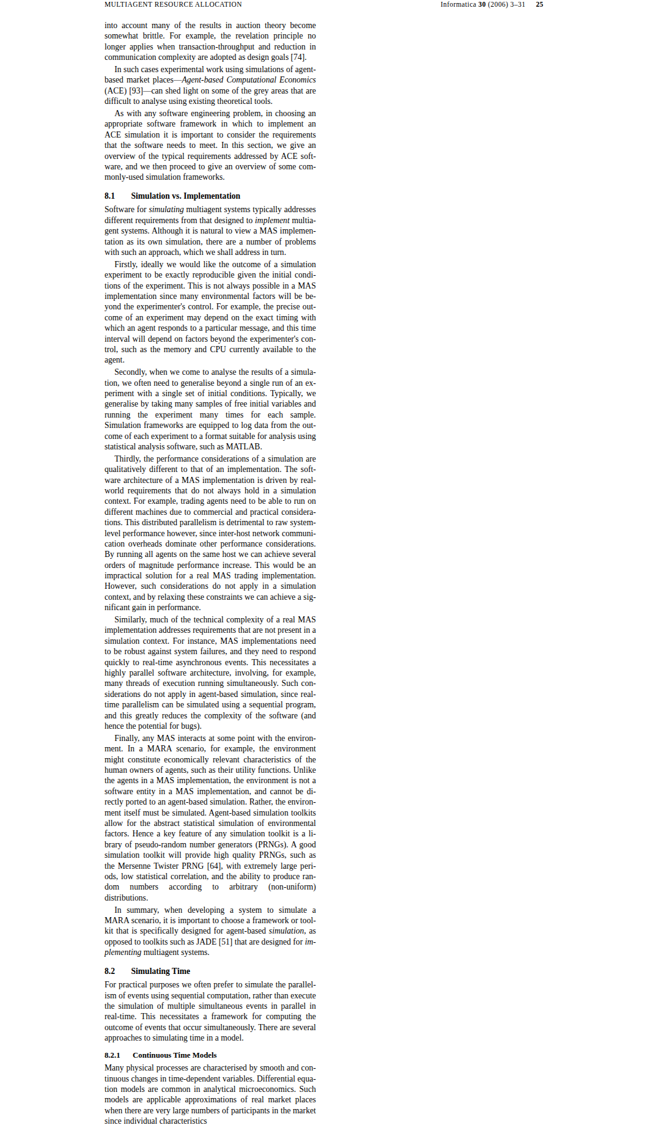Multiagent resource allocation
Informatica 30 (2006) 3–31 25
into account many of the results in auction theory become somewhat brittle. For example, the revelation principle no longer applies when transaction-throughput and reduction in communication complexity are adopted as design goals [74].
In such cases experimental work using simulations of agent-based market places—Agent-based Computational Economics (ACE) [93]—can shed light on some of the grey areas that are difficult to analyse using existing theoretical tools.
As with any software engineering problem, in choosing an appropriate software framework in which to implement an ACE simulation it is important to consider the requirements that the software needs to meet. In this section, we give an overview of the typical requirements addressed by ACE software, and we then proceed to give an overview of some commonly-used simulation frameworks.
8.1 Simulation vs. Implementation
Software for simulating multiagent systems typically addresses different requirements from that designed to implement multiagent systems. Although it is natural to view a MAS implementation as its own simulation, there are a number of problems with such an approach, which we shall address in turn.
Firstly, ideally we would like the outcome of a simulation experiment to be exactly reproducible given the initial conditions of the experiment. This is not always possible in a MAS implementation since many environmental factors will be beyond the experimenter's control. For example, the precise outcome of an experiment may depend on the exact timing with which an agent responds to a particular message, and this time interval will depend on factors beyond the experimenter's control, such as the memory and CPU currently available to the agent.
Secondly, when we come to analyse the results of a simulation, we often need to generalise beyond a single run of an experiment with a single set of initial conditions. Typically, we generalise by taking many samples of free initial variables and running the experiment many times for each sample. Simulation frameworks are equipped to log data from the outcome of each experiment to a format suitable for analysis using statistical analysis software, such as MATLAB.
Thirdly, the performance considerations of a simulation are qualitatively different to that of an implementation. The software architecture of a MAS implementation is driven by real-world requirements that do not always hold in a simulation context. For example, trading agents need to be able to run on different machines due to commercial and practical considerations. This distributed parallelism is detrimental to raw system-level performance however, since inter-host network communication overheads dominate other performance considerations. By running all agents on the same host we can achieve several orders of magnitude performance increase. This would be an impractical solution for a real MAS trading implementation. However, such considerations do not apply in a simulation context, and by relaxing these constraints we can achieve a significant gain in performance.
Similarly, much of the technical complexity of a real MAS implementation addresses requirements that are not present in a simulation context. For instance, MAS implementations need to be robust against system failures, and they need to respond quickly to real-time asynchronous events. This necessitates a highly parallel software architecture, involving, for example, many threads of execution running simultaneously. Such considerations do not apply in agent-based simulation, since real-time parallelism can be simulated using a sequential program, and this greatly reduces the complexity of the software (and hence the potential for bugs).
Finally, any MAS interacts at some point with the environment. In a MARA scenario, for example, the environment might constitute economically relevant characteristics of the human owners of agents, such as their utility functions. Unlike the agents in a MAS implementation, the environment is not a software entity in a MAS implementation, and cannot be directly ported to an agent-based simulation. Rather, the environment itself must be simulated. Agent-based simulation toolkits allow for the abstract statistical simulation of environmental factors. Hence a key feature of any simulation toolkit is a library of pseudo-random number generators (PRNGs). A good simulation toolkit will provide high quality PRNGs, such as the Mersenne Twister PRNG [64], with extremely large periods, low statistical correlation, and the ability to produce random numbers according to arbitrary (non-uniform) distributions.
In summary, when developing a system to simulate a MARA scenario, it is important to choose a framework or toolkit that is specifically designed for agent-based simulation, as opposed to toolkits such as JADE [51] that are designed for implementing multiagent systems.
8.2 Simulating Time
For practical purposes we often prefer to simulate the parallelism of events using sequential computation, rather than execute the simulation of multiple simultaneous events in parallel in real-time. This necessitates a framework for computing the outcome of events that occur simultaneously. There are several approaches to simulating time in a model.
8.2.1 Continuous Time Models
Many physical processes are characterised by smooth and continuous changes in time-dependent variables. Differential equation models are common in analytical microeconomics. Such models are applicable approximations of real market places when there are very large numbers of participants in the market since individual characteristics